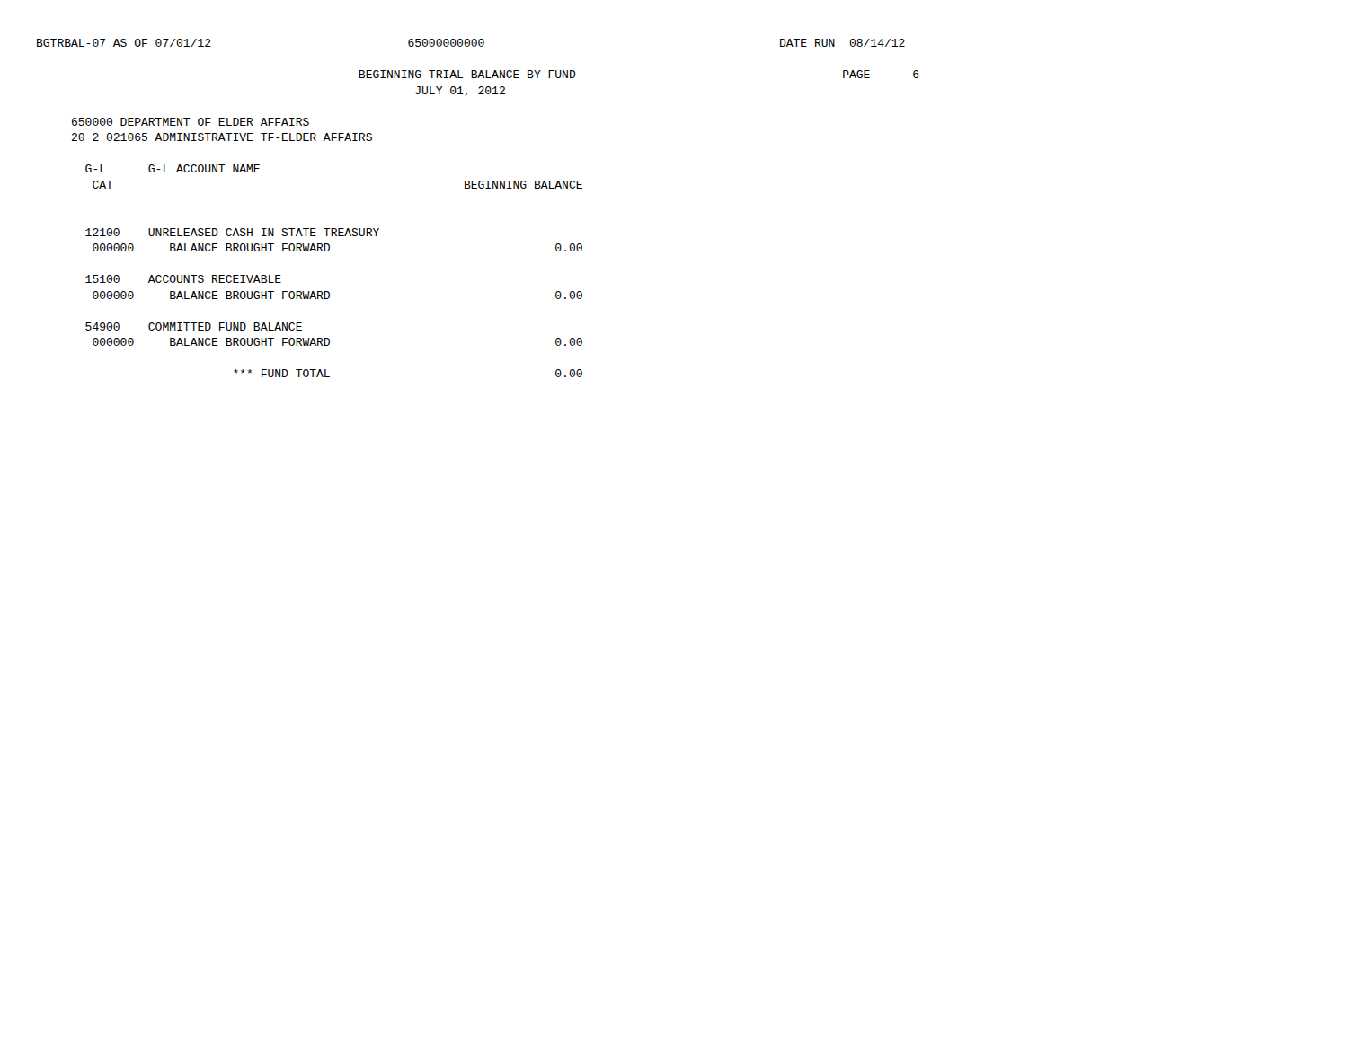BGTRBAL-07 AS OF 07/01/12                            65000000000                                          DATE RUN  08/14/12

                                              BEGINNING TRIAL BALANCE BY FUND                                      PAGE      6
                                                      JULY 01, 2012

     650000 DEPARTMENT OF ELDER AFFAIRS
     20 2 021065 ADMINISTRATIVE TF-ELDER AFFAIRS

       G-L      G-L ACCOUNT NAME
        CAT                                                  BEGINNING BALANCE


       12100    UNRELEASED CASH IN STATE TREASURY
        000000     BALANCE BROUGHT FORWARD                                0.00

       15100    ACCOUNTS RECEIVABLE
        000000     BALANCE BROUGHT FORWARD                                0.00

       54900    COMMITTED FUND BALANCE
        000000     BALANCE BROUGHT FORWARD                                0.00

                            *** FUND TOTAL                                0.00